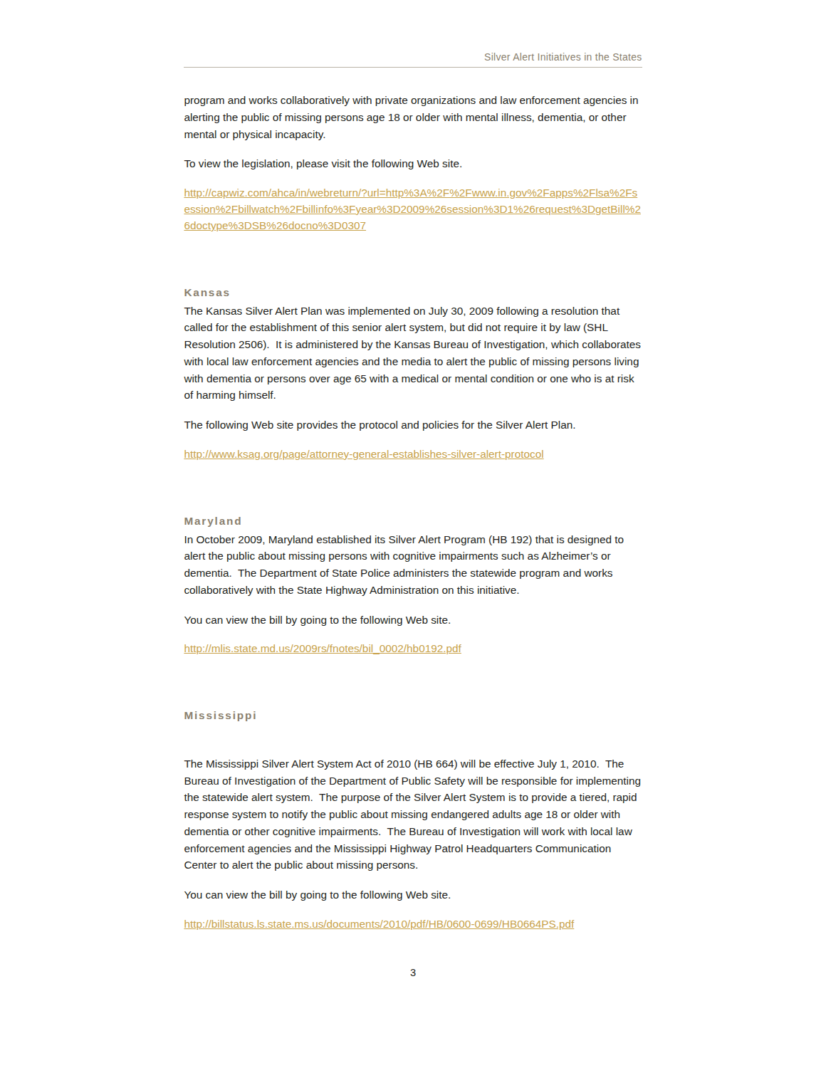Silver Alert Initiatives in the States
program and works collaboratively with private organizations and law enforcement agencies in alerting the public of missing persons age 18 or older with mental illness, dementia, or other mental or physical incapacity.
To view the legislation, please visit the following Web site.
http://capwiz.com/ahca/in/webreturn/?url=http%3A%2F%2Fwww.in.gov%2Fapps%2Flsa%2Fsession%2Fbillwatch%2Fbillinfo%3Fyear%3D2009%26session%3D1%26request%3DgetBill%26doctype%3DSB%26docno%3D0307
Kansas
The Kansas Silver Alert Plan was implemented on July 30, 2009 following a resolution that called for the establishment of this senior alert system, but did not require it by law (SHL Resolution 2506). It is administered by the Kansas Bureau of Investigation, which collaborates with local law enforcement agencies and the media to alert the public of missing persons living with dementia or persons over age 65 with a medical or mental condition or one who is at risk of harming himself.
The following Web site provides the protocol and policies for the Silver Alert Plan.
http://www.ksag.org/page/attorney-general-establishes-silver-alert-protocol
Maryland
In October 2009, Maryland established its Silver Alert Program (HB 192) that is designed to alert the public about missing persons with cognitive impairments such as Alzheimer’s or dementia. The Department of State Police administers the statewide program and works collaboratively with the State Highway Administration on this initiative.
You can view the bill by going to the following Web site.
http://mlis.state.md.us/2009rs/fnotes/bil_0002/hb0192.pdf
Mississippi
The Mississippi Silver Alert System Act of 2010 (HB 664) will be effective July 1, 2010. The Bureau of Investigation of the Department of Public Safety will be responsible for implementing the statewide alert system. The purpose of the Silver Alert System is to provide a tiered, rapid response system to notify the public about missing endangered adults age 18 or older with dementia or other cognitive impairments. The Bureau of Investigation will work with local law enforcement agencies and the Mississippi Highway Patrol Headquarters Communication Center to alert the public about missing persons.
You can view the bill by going to the following Web site.
http://billstatus.ls.state.ms.us/documents/2010/pdf/HB/0600-0699/HB0664PS.pdf
3